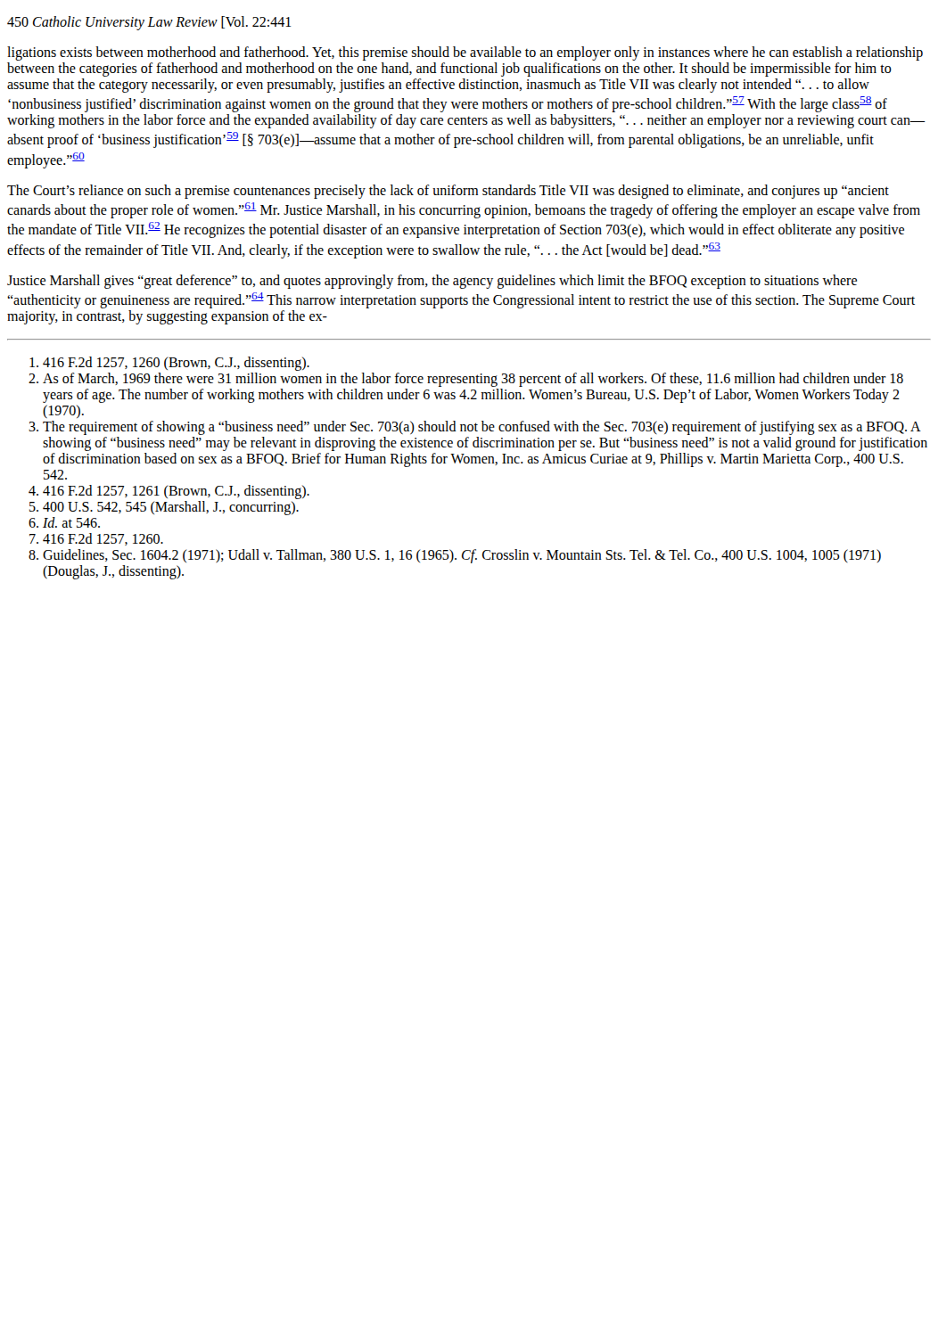450 Catholic University Law Review [Vol. 22:441
ligations exists between motherhood and fatherhood. Yet, this premise should be available to an employer only in instances where he can establish a relationship between the categories of fatherhood and motherhood on the one hand, and functional job qualifications on the other. It should be impermissible for him to assume that the category necessarily, or even presumably, justifies an effective distinction, inasmuch as Title VII was clearly not intended “. . . to allow ‘nonbusiness justified’ discrimination against women on the ground that they were mothers or mothers of pre-school children.”57 With the large class58 of working mothers in the labor force and the expanded availability of day care centers as well as babysitters, “. . . neither an employer nor a reviewing court can—absent proof of ‘business justification’59 [§ 703(e)]—assume that a mother of pre-school children will, from parental obligations, be an unreliable, unfit employee.”60
The Court’s reliance on such a premise countenances precisely the lack of uniform standards Title VII was designed to eliminate, and conjures up “ancient canards about the proper role of women.”61 Mr. Justice Marshall, in his concurring opinion, bemoans the tragedy of offering the employer an escape valve from the mandate of Title VII.62 He recognizes the potential disaster of an expansive interpretation of Section 703(e), which would in effect obliterate any positive effects of the remainder of Title VII. And, clearly, if the exception were to swallow the rule, “. . . the Act [would be] dead.”63
Justice Marshall gives “great deference” to, and quotes approvingly from, the agency guidelines which limit the BFOQ exception to situations where “authenticity or genuineness are required.”64 This narrow interpretation supports the Congressional intent to restrict the use of this section. The Supreme Court majority, in contrast, by suggesting expansion of the ex-
416 F.2d 1257, 1260 (Brown, C.J., dissenting).
As of March, 1969 there were 31 million women in the labor force representing 38 percent of all workers. Of these, 11.6 million had children under 18 years of age. The number of working mothers with children under 6 was 4.2 million. Women’s Bureau, U.S. Dep’t of Labor, Women Workers Today 2 (1970).
The requirement of showing a “business need” under Sec. 703(a) should not be confused with the Sec. 703(e) requirement of justifying sex as a BFOQ. A showing of “business need” may be relevant in disproving the existence of discrimination per se. But “business need” is not a valid ground for justification of discrimination based on sex as a BFOQ. Brief for Human Rights for Women, Inc. as Amicus Curiae at 9, Phillips v. Martin Marietta Corp., 400 U.S. 542.
416 F.2d 1257, 1261 (Brown, C.J., dissenting).
400 U.S. 542, 545 (Marshall, J., concurring).
Id. at 546.
416 F.2d 1257, 1260.
Guidelines, Sec. 1604.2 (1971); Udall v. Tallman, 380 U.S. 1, 16 (1965). Cf. Crosslin v. Mountain Sts. Tel. & Tel. Co., 400 U.S. 1004, 1005 (1971) (Douglas, J., dissenting).